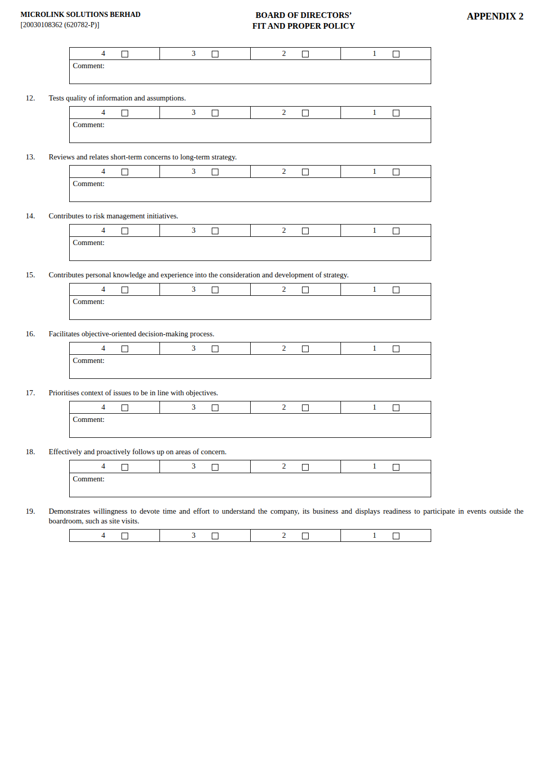MICROLINK SOLUTIONS BERHAD
[20030108362 (620782-P)]
BOARD OF DIRECTORS’
FIT AND PROPER POLICY
APPENDIX 2
| 4 | 3 | 2 | 1 |
| Comment: |
12.
Tests quality of information and assumptions.
| 4 | 3 | 2 | 1 |
| Comment: |
13.
Reviews and relates short-term concerns to long-term strategy.
| 4 | 3 | 2 | 1 |
| Comment: |
14.
Contributes to risk management initiatives.
| 4 | 3 | 2 | 1 |
| Comment: |
15.
Contributes personal knowledge and experience into the consideration and development of strategy.
| 4 | 3 | 2 | 1 |
| Comment: |
16.
Facilitates objective-oriented decision-making process.
| 4 | 3 | 2 | 1 |
| Comment: |
17.
Prioritises context of issues to be in line with objectives.
| 4 | 3 | 2 | 1 |
| Comment: |
18.
Effectively and proactively follows up on areas of concern.
| 4 | 3 | 2 | 1 |
| Comment: |
19.
Demonstrates willingness to devote time and effort to understand the company, its business and displays readiness to participate in events outside the boardroom, such as site visits.
| 4 | 3 | 2 | 1 |